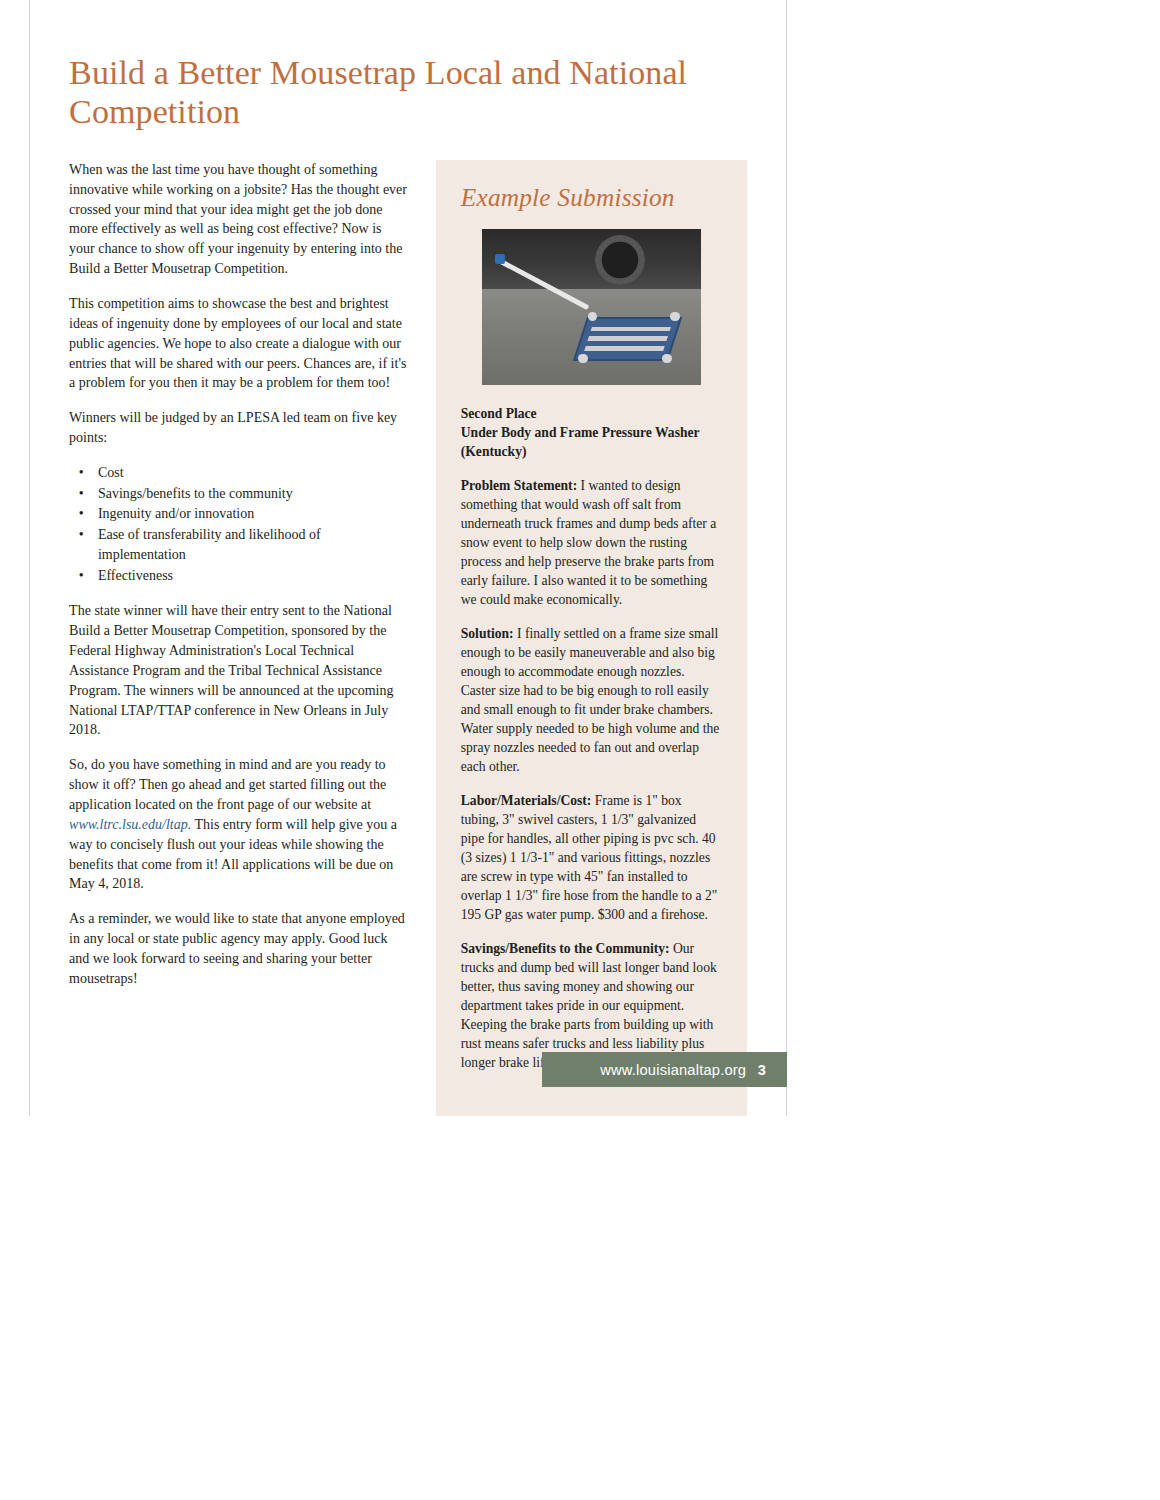Build a Better Mousetrap Local and National Competition
When was the last time you have thought of something innovative while working on a jobsite? Has the thought ever crossed your mind that your idea might get the job done more effectively as well as being cost effective? Now is your chance to show off your ingenuity by entering into the Build a Better Mousetrap Competition.
This competition aims to showcase the best and brightest ideas of ingenuity done by employees of our local and state public agencies. We hope to also create a dialogue with our entries that will be shared with our peers. Chances are, if it's a problem for you then it may be a problem for them too!
Winners will be judged by an LPESA led team on five key points:
Cost
Savings/benefits to the community
Ingenuity and/or innovation
Ease of transferability and likelihood of implementation
Effectiveness
The state winner will have their entry sent to the National Build a Better Mousetrap Competition, sponsored by the Federal Highway Administration's Local Technical Assistance Program and the Tribal Technical Assistance Program. The winners will be announced at the upcoming National LTAP/TTAP conference in New Orleans in July 2018.
So, do you have something in mind and are you ready to show it off? Then go ahead and get started filling out the application located on the front page of our website at www.ltrc.lsu.edu/ltap. This entry form will help give you a way to concisely flush out your ideas while showing the benefits that come from it! All applications will be due on May 4, 2018.
As a reminder, we would like to state that anyone employed in any local or state public agency may apply. Good luck and we look forward to seeing and sharing your better mousetraps!
Example Submission
Second Place
Under Body and Frame Pressure Washer (Kentucky)
Problem Statement: I wanted to design something that would wash off salt from underneath truck frames and dump beds after a snow event to help slow down the rusting process and help preserve the brake parts from early failure. I also wanted it to be something we could make economically.
Solution: I finally settled on a frame size small enough to be easily maneuverable and also big enough to accommodate enough nozzles. Caster size had to be big enough to roll easily and small enough to fit under brake chambers. Water supply needed to be high volume and the spray nozzles needed to fan out and overlap each other.
Labor/Materials/Cost: Frame is 1" box tubing, 3" swivel casters, 1 1/3" galvanized pipe for handles, all other piping is pvc sch. 40 (3 sizes) 1 1/3-1" and various fittings, nozzles are screw in type with 45" fan installed to overlap 1 1/3" fire hose from the handle to a 2" 195 GP gas water pump. $300 and a firehose.
Savings/Benefits to the Community: Our trucks and dump bed will last longer band look better, thus saving money and showing our department takes pride in our equipment. Keeping the brake parts from building up with rust means safer trucks and less liability plus longer brake life.
www.louisianaltap.org 3